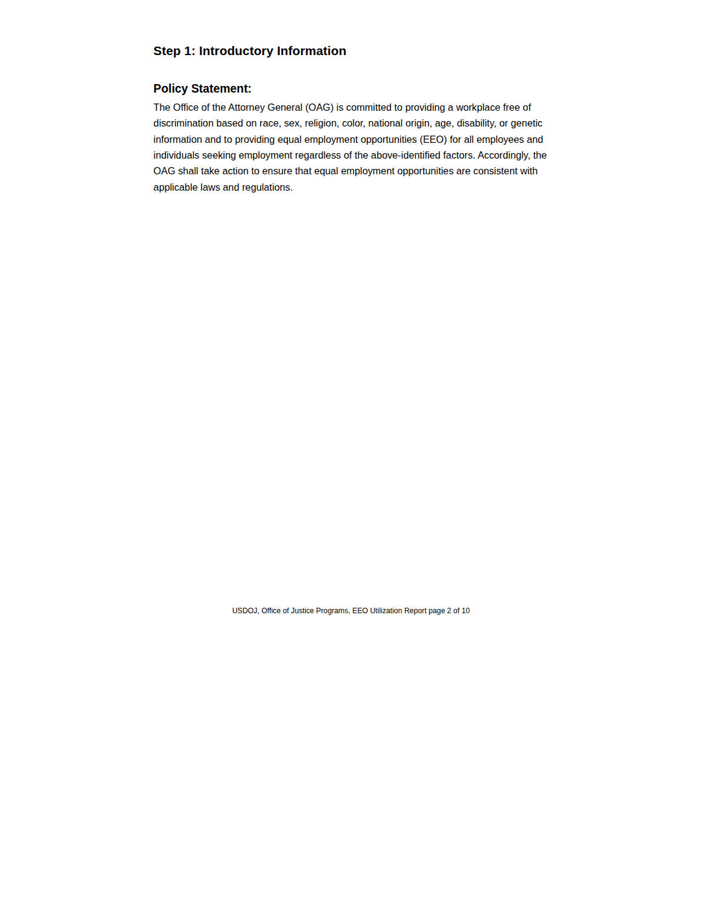Step 1: Introductory Information
Policy Statement:
The Office of the Attorney General (OAG) is committed to providing a workplace free of discrimination based on race, sex, religion, color, national origin, age, disability, or genetic information and to providing equal employment opportunities (EEO) for all employees and individuals seeking employment regardless of the above-identified factors. Accordingly, the OAG shall take action to ensure that equal employment opportunities are consistent with applicable laws and regulations.
USDOJ, Office of Justice Programs, EEO Utilization Report page 2 of 10